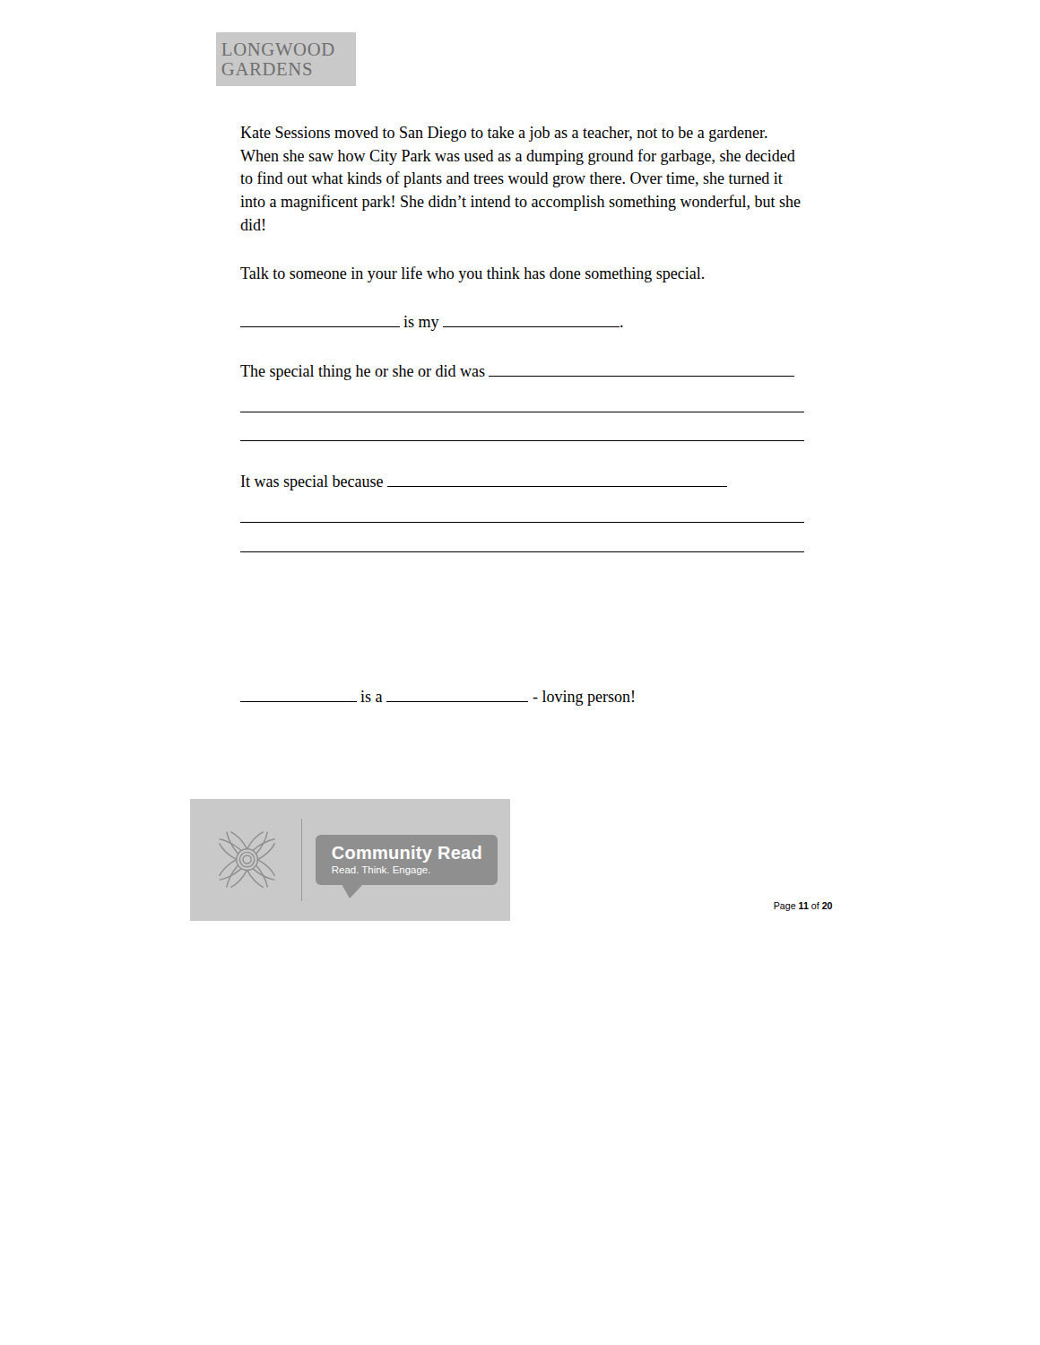LONGWOOD GARDENS
Kate Sessions moved to San Diego to take a job as a teacher, not to be a gardener. When she saw how City Park was used as a dumping ground for garbage, she decided to find out what kinds of plants and trees would grow there. Over time, she turned it into a magnificent park! She didn’t intend to accomplish something wonderful, but she did!
Talk to someone in your life who you think has done something special.
is my .
The special thing he or she or did was
It was special because
is a - loving person!
Community Read Read. Think. Engage.
Page 11 of 20